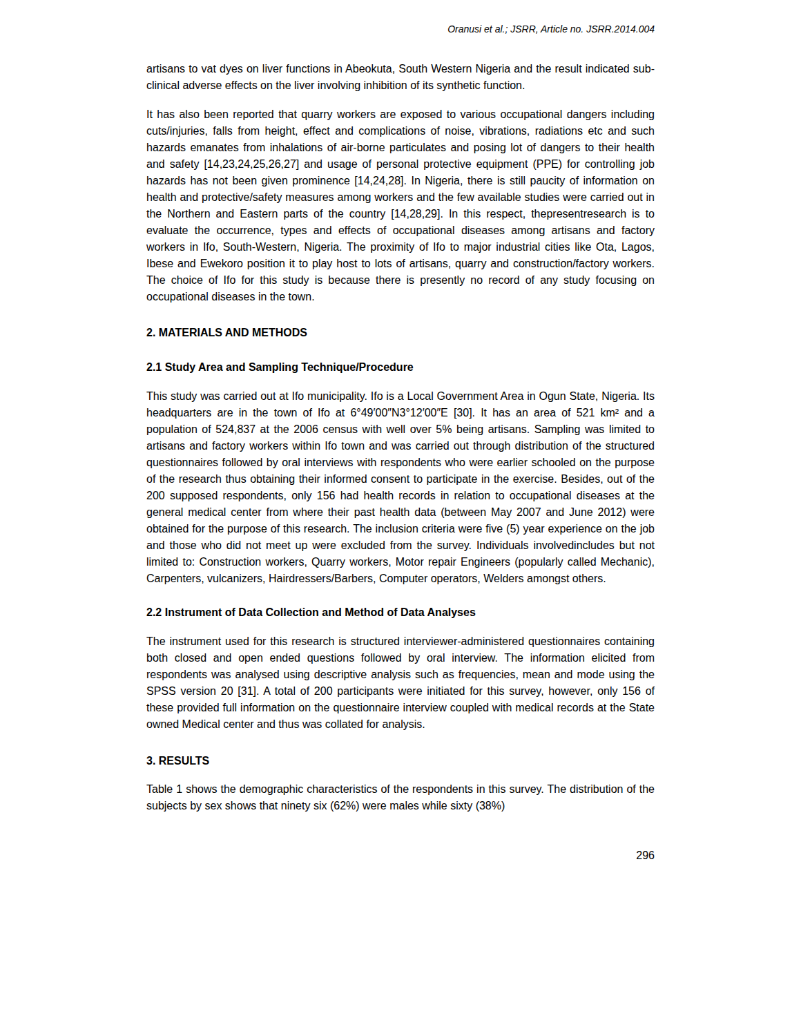Oranusi et al.; JSRR, Article no. JSRR.2014.004
artisans to vat dyes on liver functions in Abeokuta, South Western Nigeria and the result indicated sub-clinical adverse effects on the liver involving inhibition of its synthetic function.
It has also been reported that quarry workers are exposed to various occupational dangers including cuts/injuries, falls from height, effect and complications of noise, vibrations, radiations etc and such hazards emanates from inhalations of air-borne particulates and posing lot of dangers to their health and safety [14,23,24,25,26,27] and usage of personal protective equipment (PPE) for controlling job hazards has not been given prominence [14,24,28]. In Nigeria, there is still paucity of information on health and protective/safety measures among workers and the few available studies were carried out in the Northern and Eastern parts of the country [14,28,29]. In this respect, thepresentresearch is to evaluate the occurrence, types and effects of occupational diseases among artisans and factory workers in Ifo, South-Western, Nigeria. The proximity of Ifo to major industrial cities like Ota, Lagos, Ibese and Ewekoro position it to play host to lots of artisans, quarry and construction/factory workers. The choice of Ifo for this study is because there is presently no record of any study focusing on occupational diseases in the town.
2. MATERIALS AND METHODS
2.1 Study Area and Sampling Technique/Procedure
This study was carried out at Ifo municipality. Ifo is a Local Government Area in Ogun State, Nigeria. Its headquarters are in the town of Ifo at 6°49′00″N3°12′00″E [30]. It has an area of 521 km² and a population of 524,837 at the 2006 census with well over 5% being artisans. Sampling was limited to artisans and factory workers within Ifo town and was carried out through distribution of the structured questionnaires followed by oral interviews with respondents who were earlier schooled on the purpose of the research thus obtaining their informed consent to participate in the exercise. Besides, out of the 200 supposed respondents, only 156 had health records in relation to occupational diseases at the general medical center from where their past health data (between May 2007 and June 2012) were obtained for the purpose of this research. The inclusion criteria were five (5) year experience on the job and those who did not meet up were excluded from the survey. Individuals involvedincludes but not limited to: Construction workers, Quarry workers, Motor repair Engineers (popularly called Mechanic), Carpenters, vulcanizers, Hairdressers/Barbers, Computer operators, Welders amongst others.
2.2 Instrument of Data Collection and Method of Data Analyses
The instrument used for this research is structured interviewer-administered questionnaires containing both closed and open ended questions followed by oral interview. The information elicited from respondents was analysed using descriptive analysis such as frequencies, mean and mode using the SPSS version 20 [31]. A total of 200 participants were initiated for this survey, however, only 156 of these provided full information on the questionnaire interview coupled with medical records at the State owned Medical center and thus was collated for analysis.
3. RESULTS
Table 1 shows the demographic characteristics of the respondents in this survey. The distribution of the subjects by sex shows that ninety six (62%) were males while sixty (38%)
296